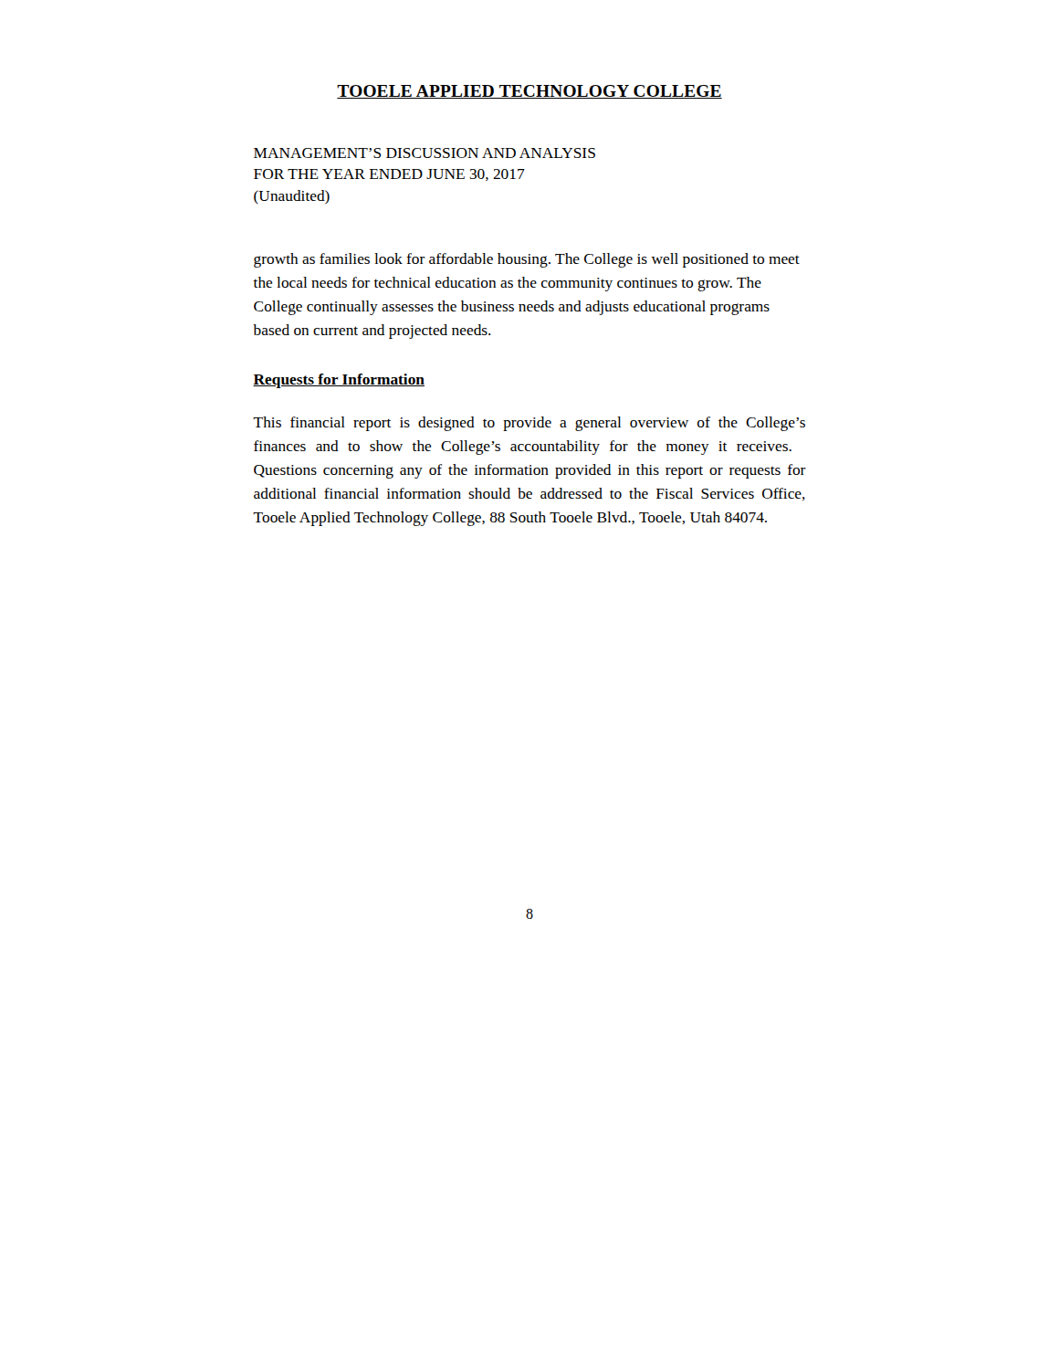TOOELE APPLIED TECHNOLOGY COLLEGE
MANAGEMENT’S DISCUSSION AND ANALYSIS
FOR THE YEAR ENDED JUNE 30, 2017
(Unaudited)
growth as families look for affordable housing. The College is well positioned to meet the local needs for technical education as the community continues to grow. The College continually assesses the business needs and adjusts educational programs based on current and projected needs.
Requests for Information
This financial report is designed to provide a general overview of the College’s finances and to show the College’s accountability for the money it receives. Questions concerning any of the information provided in this report or requests for additional financial information should be addressed to the Fiscal Services Office, Tooele Applied Technology College, 88 South Tooele Blvd., Tooele, Utah 84074.
8